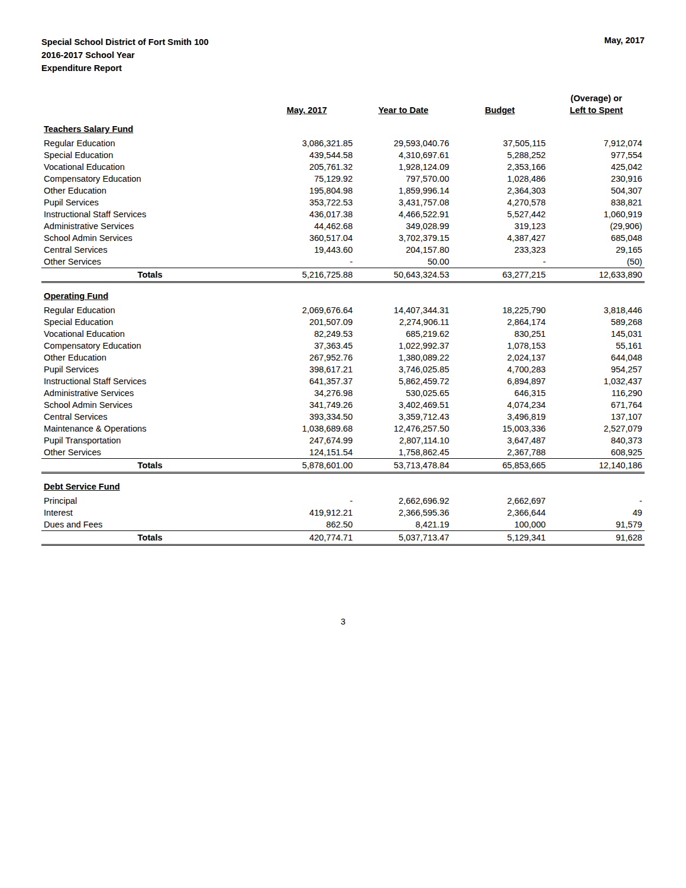Special School District of Fort Smith 100
2016-2017 School Year
Expenditure Report
May, 2017
| | | | | (Overage) or |
| --- | --- | --- | --- | --- |
| | May, 2017 | Year to Date | Budget | Left to Spent |
| Teachers Salary Fund |
| Regular Education | 3,086,321.85 | 29,593,040.76 | 37,505,115 | 7,912,074 |
| Special Education | 439,544.58 | 4,310,697.61 | 5,288,252 | 977,554 |
| Vocational Education | 205,761.32 | 1,928,124.09 | 2,353,166 | 425,042 |
| Compensatory Education | 75,129.92 | 797,570.00 | 1,028,486 | 230,916 |
| Other Education | 195,804.98 | 1,859,996.14 | 2,364,303 | 504,307 |
| Pupil Services | 353,722.53 | 3,431,757.08 | 4,270,578 | 838,821 |
| Instructional Staff Services | 436,017.38 | 4,466,522.91 | 5,527,442 | 1,060,919 |
| Administrative Services | 44,462.68 | 349,028.99 | 319,123 | (29,906) |
| School Admin Services | 360,517.04 | 3,702,379.15 | 4,387,427 | 685,048 |
| Central Services | 19,443.60 | 204,157.80 | 233,323 | 29,165 |
| Other Services | - | 50.00 | - | (50) |
| Totals | 5,216,725.88 | 50,643,324.53 | 63,277,215 | 12,633,890 |
| Operating Fund |
| Regular Education | 2,069,676.64 | 14,407,344.31 | 18,225,790 | 3,818,446 |
| Special Education | 201,507.09 | 2,274,906.11 | 2,864,174 | 589,268 |
| Vocational Education | 82,249.53 | 685,219.62 | 830,251 | 145,031 |
| Compensatory Education | 37,363.45 | 1,022,992.37 | 1,078,153 | 55,161 |
| Other Education | 267,952.76 | 1,380,089.22 | 2,024,137 | 644,048 |
| Pupil Services | 398,617.21 | 3,746,025.85 | 4,700,283 | 954,257 |
| Instructional Staff Services | 641,357.37 | 5,862,459.72 | 6,894,897 | 1,032,437 |
| Administrative Services | 34,276.98 | 530,025.65 | 646,315 | 116,290 |
| School Admin Services | 341,749.26 | 3,402,469.51 | 4,074,234 | 671,764 |
| Central Services | 393,334.50 | 3,359,712.43 | 3,496,819 | 137,107 |
| Maintenance & Operations | 1,038,689.68 | 12,476,257.50 | 15,003,336 | 2,527,079 |
| Pupil Transportation | 247,674.99 | 2,807,114.10 | 3,647,487 | 840,373 |
| Other Services | 124,151.54 | 1,758,862.45 | 2,367,788 | 608,925 |
| Totals | 5,878,601.00 | 53,713,478.84 | 65,853,665 | 12,140,186 |
| Debt Service Fund |
| Principal | - | 2,662,696.92 | 2,662,697 | - |
| Interest | 419,912.21 | 2,366,595.36 | 2,366,644 | 49 |
| Dues and Fees | 862.50 | 8,421.19 | 100,000 | 91,579 |
| Totals | 420,774.71 | 5,037,713.47 | 5,129,341 | 91,628 |
3